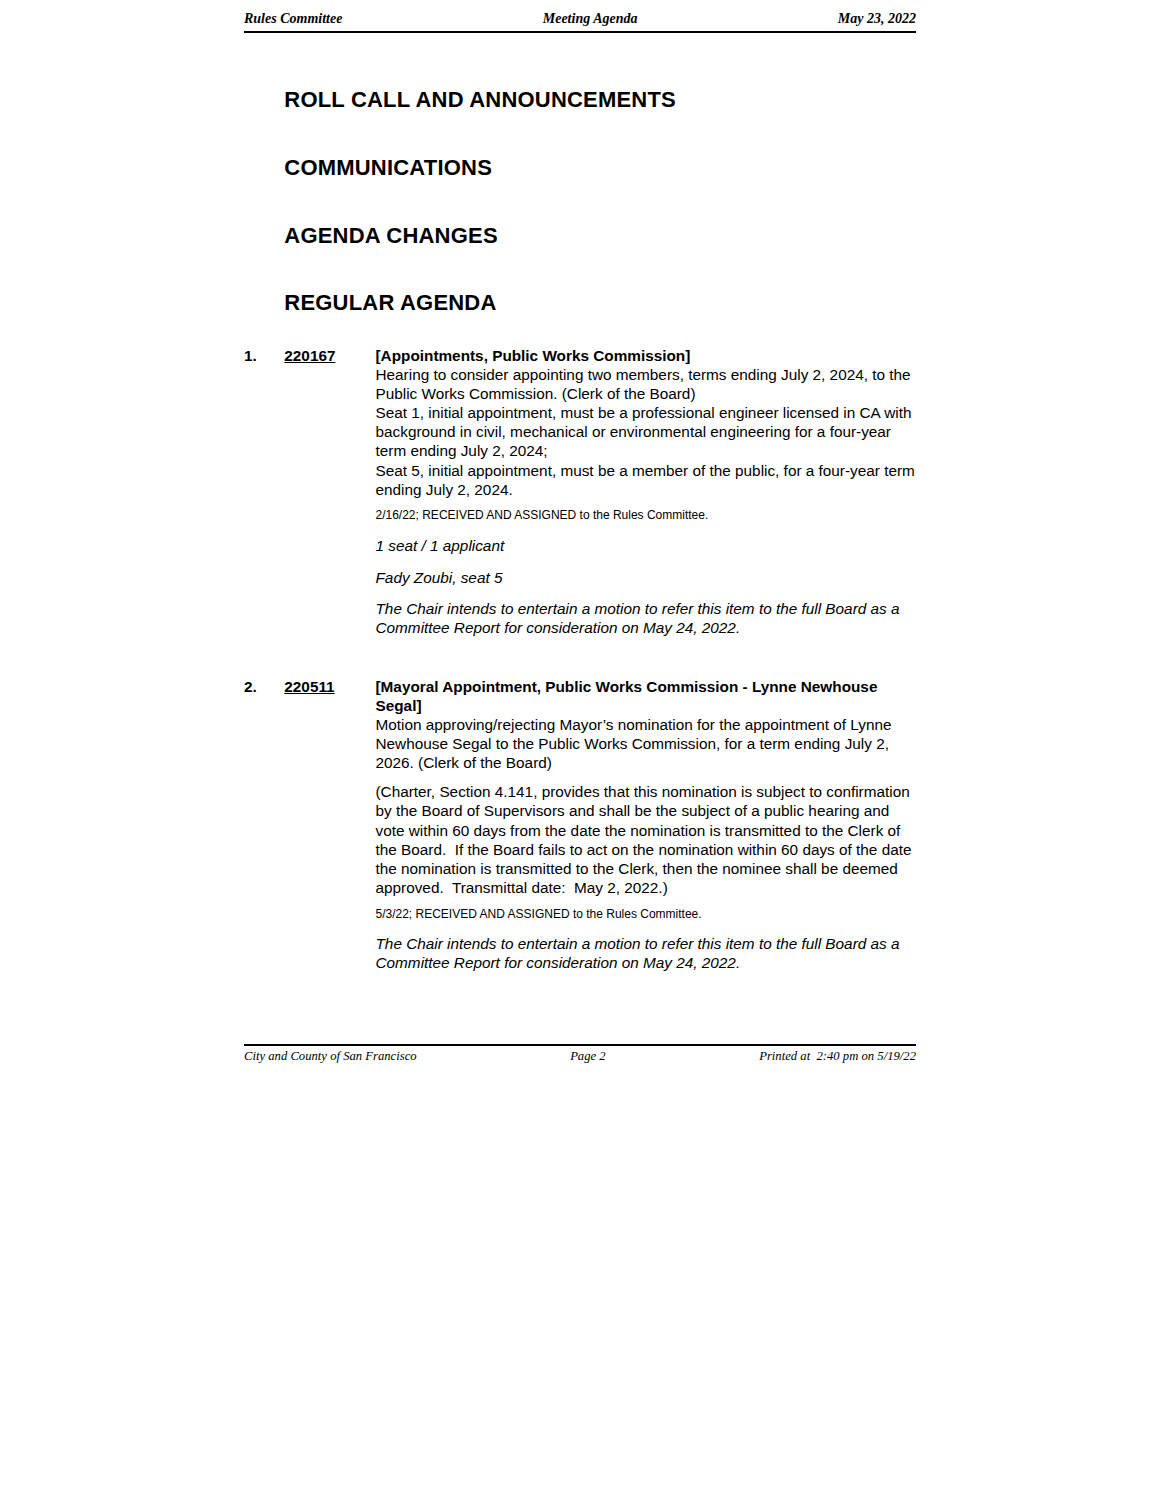Rules Committee
Meeting Agenda
May 23, 2022
ROLL CALL AND ANNOUNCEMENTS
COMMUNICATIONS
AGENDA CHANGES
REGULAR AGENDA
1.
220167
[Appointments, Public Works Commission]
Hearing to consider appointing two members, terms ending July 2, 2024, to the Public Works Commission. (Clerk of the Board)
Seat 1, initial appointment, must be a professional engineer licensed in CA with background in civil, mechanical or environmental engineering for a four-year term ending July 2, 2024;
Seat 5, initial appointment, must be a member of the public, for a four-year term ending July 2, 2024.
2/16/22; RECEIVED AND ASSIGNED to the Rules Committee.
1 seat / 1 applicant
Fady Zoubi, seat 5
The Chair intends to entertain a motion to refer this item to the full Board as a Committee Report for consideration on May 24, 2022.
2.
220511
[Mayoral Appointment, Public Works Commission - Lynne Newhouse Segal]
Motion approving/rejecting Mayor’s nomination for the appointment of Lynne Newhouse Segal to the Public Works Commission, for a term ending July 2, 2026. (Clerk of the Board)
(Charter, Section 4.141, provides that this nomination is subject to confirmation by the Board of Supervisors and shall be the subject of a public hearing and vote within 60 days from the date the nomination is transmitted to the Clerk of the Board. If the Board fails to act on the nomination within 60 days of the date the nomination is transmitted to the Clerk, then the nominee shall be deemed approved. Transmittal date: May 2, 2022.)
5/3/22; RECEIVED AND ASSIGNED to the Rules Committee.
The Chair intends to entertain a motion to refer this item to the full Board as a Committee Report for consideration on May 24, 2022.
City and County of San Francisco
Page 2
Printed at 2:40 pm on 5/19/22